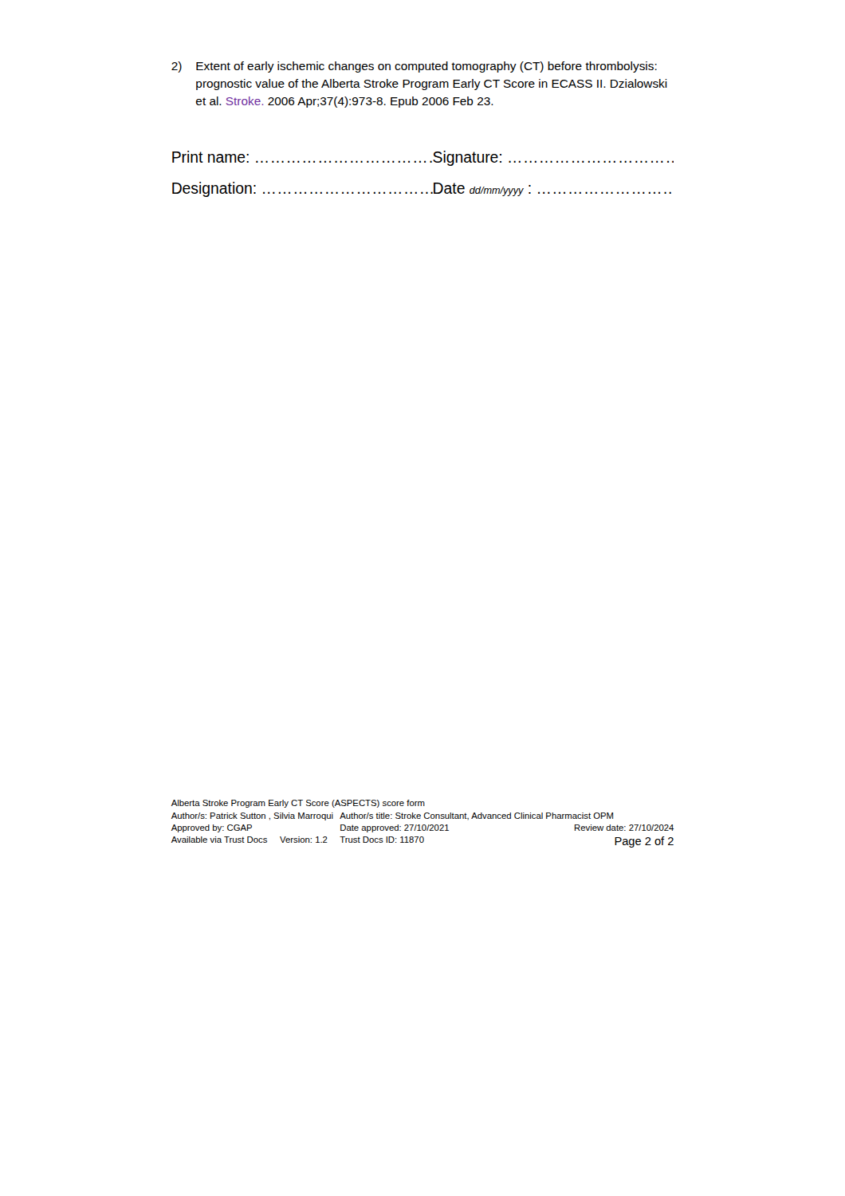Extent of early ischemic changes on computed tomography (CT) before thrombolysis: prognostic value of the Alberta Stroke Program Early CT Score in ECASS II. Dzialowski et al. Stroke. 2006 Apr;37(4):973-8. Epub 2006 Feb 23.
Print name: …………………………………..….. Signature: …………………………………..………..
Designation: …………………………………… Date dd/mm/yyyy : ………………………………………
Alberta Stroke Program Early CT Score (ASPECTS) score form
Author/s: Patrick Sutton , Silvia Marroqui
Author/s title: Stroke Consultant, Advanced Clinical Pharmacist OPM
Approved by: CGAP
Date approved: 27/10/2021
Review date: 27/10/2024
Available via Trust Docs Version: 1.2
Trust Docs ID: 11870
Page 2 of 2